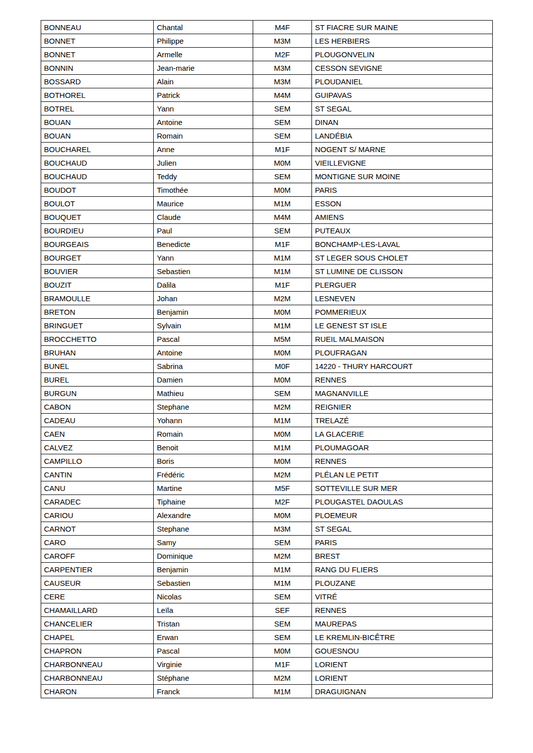| BONNEAU | Chantal | M4F | ST FIACRE SUR MAINE |
| BONNET | Philippe | M3M | LES HERBIERS |
| BONNET | Armelle | M2F | PLOUGONVELIN |
| BONNIN | Jean-marie | M3M | CESSON SEVIGNE |
| BOSSARD | Alain | M3M | PLOUDANIEL |
| BOTHOREL | Patrick | M4M | GUIPAVAS |
| BOTREL | Yann | SEM | ST SEGAL |
| BOUAN | Antoine | SEM | DINAN |
| BOUAN | Romain | SEM | LANDÉBIA |
| BOUCHAREL | Anne | M1F | NOGENT S/ MARNE |
| BOUCHAUD | Julien | M0M | VIEILLEVIGNE |
| BOUCHAUD | Teddy | SEM | MONTIGNE SUR MOINE |
| BOUDOT | Timothée | M0M | PARIS |
| BOULOT | Maurice | M1M | ESSON |
| BOUQUET | Claude | M4M | AMIENS |
| BOURDIEU | Paul | SEM | PUTEAUX |
| BOURGEAIS | Benedicte | M1F | BONCHAMP-LES-LAVAL |
| BOURGET | Yann | M1M | ST LEGER SOUS CHOLET |
| BOUVIER | Sebastien | M1M | ST LUMINE DE CLISSON |
| BOUZIT | Dalila | M1F | PLERGUER |
| BRAMOULLE | Johan | M2M | LESNEVEN |
| BRETON | Benjamin | M0M | POMMERIEUX |
| BRINGUET | Sylvain | M1M | LE GENEST ST ISLE |
| BROCCHETTO | Pascal | M5M | RUEIL MALMAISON |
| BRUHAN | Antoine | M0M | PLOUFRAGAN |
| BUNEL | Sabrina | M0F | 14220 - THURY HARCOURT |
| BUREL | Damien | M0M | RENNES |
| BURGUN | Mathieu | SEM | MAGNANVILLE |
| CABON | Stephane | M2M | REIGNIER |
| CADEAU | Yohann | M1M | TRELAZÉ |
| CAEN | Romain | M0M | LA GLACERIE |
| CALVEZ | Benoit | M1M | PLOUMAGOAR |
| CAMPILLO | Boris | M0M | RENNES |
| CANTIN | Frédéric | M2M | PLÉLAN LE PETIT |
| CANU | Martine | M5F | SOTTEVILLE SUR MER |
| CARADEC | Tiphaine | M2F | PLOUGASTEL DAOULAS |
| CARIOU | Alexandre | M0M | PLOEMEUR |
| CARNOT | Stephane | M3M | ST SEGAL |
| CARO | Samy | SEM | PARIS |
| CAROFF | Dominique | M2M | BREST |
| CARPENTIER | Benjamin | M1M | RANG DU FLIERS |
| CAUSEUR | Sebastien | M1M | PLOUZANE |
| CERE | Nicolas | SEM | VITRÉ |
| CHAMAILLARD | Leïla | SEF | RENNES |
| CHANCELIER | Tristan | SEM | MAUREPAS |
| CHAPEL | Erwan | SEM | LE KREMLIN-BICÊTRE |
| CHAPRON | Pascal | M0M | GOUESNOU |
| CHARBONNEAU | Virginie | M1F | LORIENT |
| CHARBONNEAU | Stéphane | M2M | LORIENT |
| CHARON | Franck | M1M | DRAGUIGNAN |